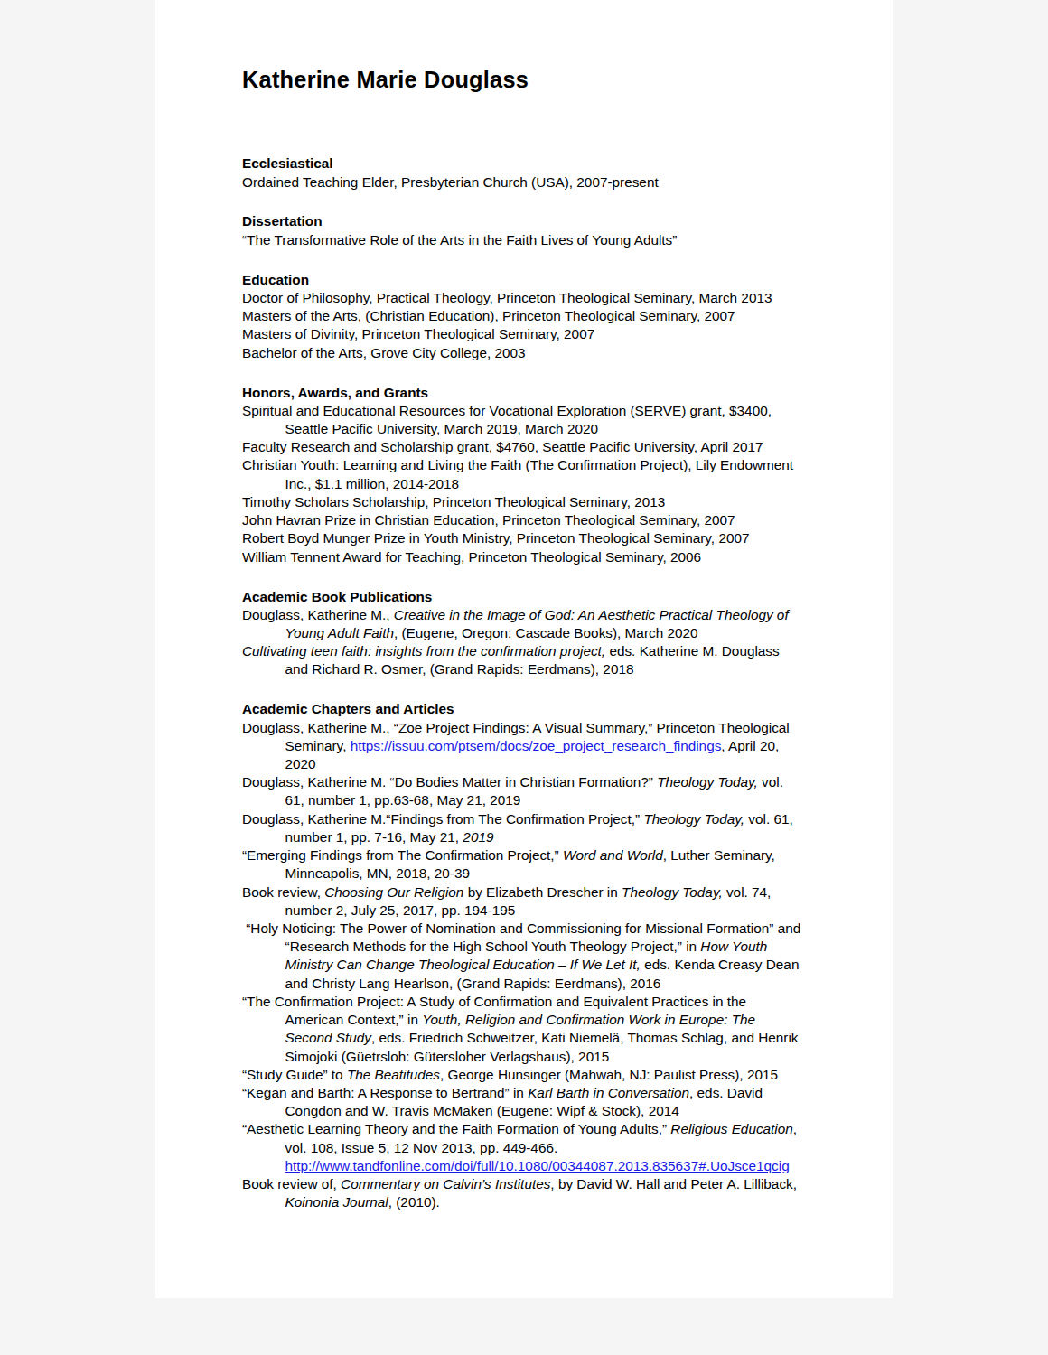Katherine Marie Douglass
Ecclesiastical
Ordained Teaching Elder, Presbyterian Church (USA), 2007-present
Dissertation
“The Transformative Role of the Arts in the Faith Lives of Young Adults”
Education
Doctor of Philosophy, Practical Theology, Princeton Theological Seminary, March 2013
Masters of the Arts, (Christian Education), Princeton Theological Seminary, 2007
Masters of Divinity, Princeton Theological Seminary, 2007
Bachelor of the Arts, Grove City College, 2003
Honors, Awards, and Grants
Spiritual and Educational Resources for Vocational Exploration (SERVE) grant, $3400, Seattle Pacific University, March 2019, March 2020
Faculty Research and Scholarship grant, $4760, Seattle Pacific University, April 2017
Christian Youth: Learning and Living the Faith (The Confirmation Project), Lily Endowment Inc., $1.1 million, 2014-2018
Timothy Scholars Scholarship, Princeton Theological Seminary, 2013
John Havran Prize in Christian Education, Princeton Theological Seminary, 2007
Robert Boyd Munger Prize in Youth Ministry, Princeton Theological Seminary, 2007
William Tennent Award for Teaching, Princeton Theological Seminary, 2006
Academic Book Publications
Douglass, Katherine M., Creative in the Image of God: An Aesthetic Practical Theology of Young Adult Faith, (Eugene, Oregon: Cascade Books), March 2020
Cultivating teen faith: insights from the confirmation project, eds. Katherine M. Douglass and Richard R. Osmer, (Grand Rapids: Eerdmans), 2018
Academic Chapters and Articles
Douglass, Katherine M., “Zoe Project Findings: A Visual Summary,” Princeton Theological Seminary, https://issuu.com/ptsem/docs/zoe_project_research_findings, April 20, 2020
Douglass, Katherine M. “Do Bodies Matter in Christian Formation?” Theology Today, vol. 61, number 1, pp.63-68, May 21, 2019
Douglass, Katherine M.“Findings from The Confirmation Project,” Theology Today, vol. 61, number 1, pp. 7-16, May 21, 2019
“Emerging Findings from The Confirmation Project,” Word and World, Luther Seminary, Minneapolis, MN, 2018, 20-39
Book review, Choosing Our Religion by Elizabeth Drescher in Theology Today, vol. 74, number 2, July 25, 2017, pp. 194-195
“Holy Noticing: The Power of Nomination and Commissioning for Missional Formation” and “Research Methods for the High School Youth Theology Project,” in How Youth Ministry Can Change Theological Education – If We Let It, eds. Kenda Creasy Dean and Christy Lang Hearlson, (Grand Rapids: Eerdmans), 2016
“The Confirmation Project: A Study of Confirmation and Equivalent Practices in the American Context,” in Youth, Religion and Confirmation Work in Europe: The Second Study, eds. Friedrich Schweitzer, Kati Niemelä, Thomas Schlag, and Henrik Simojoki (Güetrsloh: Gütersloher Verlagshaus), 2015
“Study Guide” to The Beatitudes, George Hunsinger (Mahwah, NJ: Paulist Press), 2015
“Kegan and Barth: A Response to Bertrand” in Karl Barth in Conversation, eds. David Congdon and W. Travis McMaken (Eugene: Wipf & Stock), 2014
“Aesthetic Learning Theory and the Faith Formation of Young Adults,” Religious Education, vol. 108, Issue 5, 12 Nov 2013, pp. 449-466.
http://www.tandfonline.com/doi/full/10.1080/00344087.2013.835637#.UoJsce1qcig
Book review of, Commentary on Calvin’s Institutes, by David W. Hall and Peter A. Lilliback, Koinonia Journal, (2010).